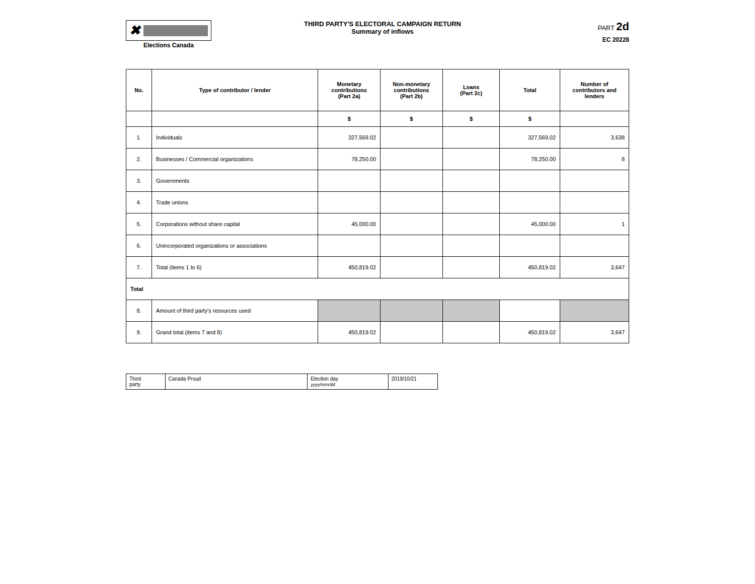✖
Elections Canada
THIRD PARTY'S ELECTORAL CAMPAIGN RETURN
Summary of inflows
PART 2d
EC 20228
| No. | Type of contributor / lender | Monetary contributions (Part 2a) | Non-monetary contributions (Part 2b) | Loans (Part 2c) | Total | Number of contributors and lenders |
| --- | --- | --- | --- | --- | --- | --- |
| | | $ | $ | $ | $ | |
| 1. | Individuals | 327,569.02 | | | 327,569.02 | 3,638 |
| 2. | Businesses / Commercial organizations | 78,250.00 | | | 78,250.00 | 8 |
| 3. | Governments | | | | | |
| 4. | Trade unions | | | | | |
| 5. | Corporations without share capital | 45,000.00 | | | 45,000.00 | 1 |
| 6. | Unincorporated organizations or associations | | | | | |
| 7. | Total (items 1 to 6) | 450,819.02 | | | 450,819.02 | 3,647 |
| Total |
| 8. | Amount of third party's resources used | | | | | |
| 9. | Grand total (items 7 and 8) | 450,819.02 | | | 450,819.02 | 3,647 |
| Third party | Canada Proud | Election day yyyy/mm/dd | 2019/10/21 |